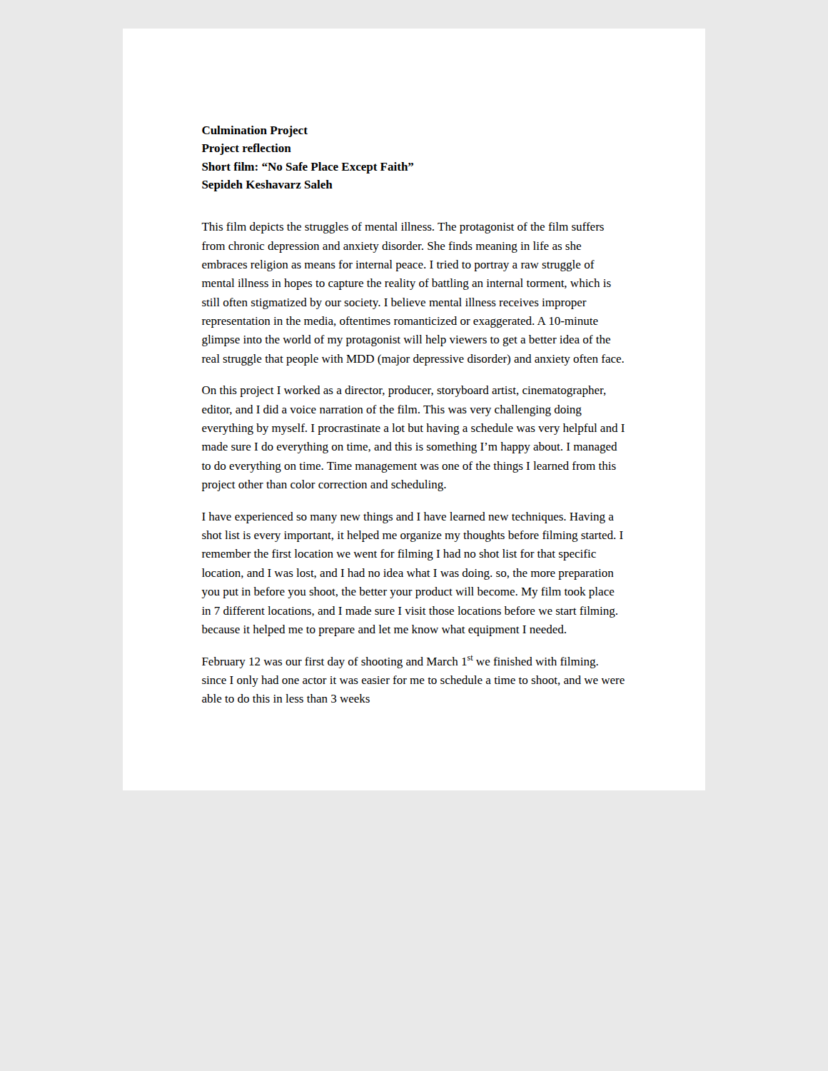Culmination Project
Project reflection
Short film: “No Safe Place Except Faith”
Sepideh Keshavarz Saleh
This film depicts the struggles of mental illness. The protagonist of the film suffers from chronic depression and anxiety disorder. She finds meaning in life as she embraces religion as means for internal peace. I tried to portray a raw struggle of mental illness in hopes to capture the reality of battling an internal torment, which is still often stigmatized by our society. I believe mental illness receives improper representation in the media, oftentimes romanticized or exaggerated. A 10-minute glimpse into the world of my protagonist will help viewers to get a better idea of the real struggle that people with MDD (major depressive disorder) and anxiety often face.
On this project I worked as a director, producer, storyboard artist, cinematographer, editor, and I did a voice narration of the film. This was very challenging doing everything by myself. I procrastinate a lot but having a schedule was very helpful and I made sure I do everything on time, and this is something I’m happy about. I managed to do everything on time. Time management was one of the things I learned from this project other than color correction and scheduling.
I have experienced so many new things and I have learned new techniques. Having a shot list is every important, it helped me organize my thoughts before filming started. I remember the first location we went for filming I had no shot list for that specific location, and I was lost, and I had no idea what I was doing. so, the more preparation you put in before you shoot, the better your product will become. My film took place in 7 different locations, and I made sure I visit those locations before we start filming. because it helped me to prepare and let me know what equipment I needed.
February 12 was our first day of shooting and March 1st we finished with filming. since I only had one actor it was easier for me to schedule a time to shoot, and we were able to do this in less than 3 weeks